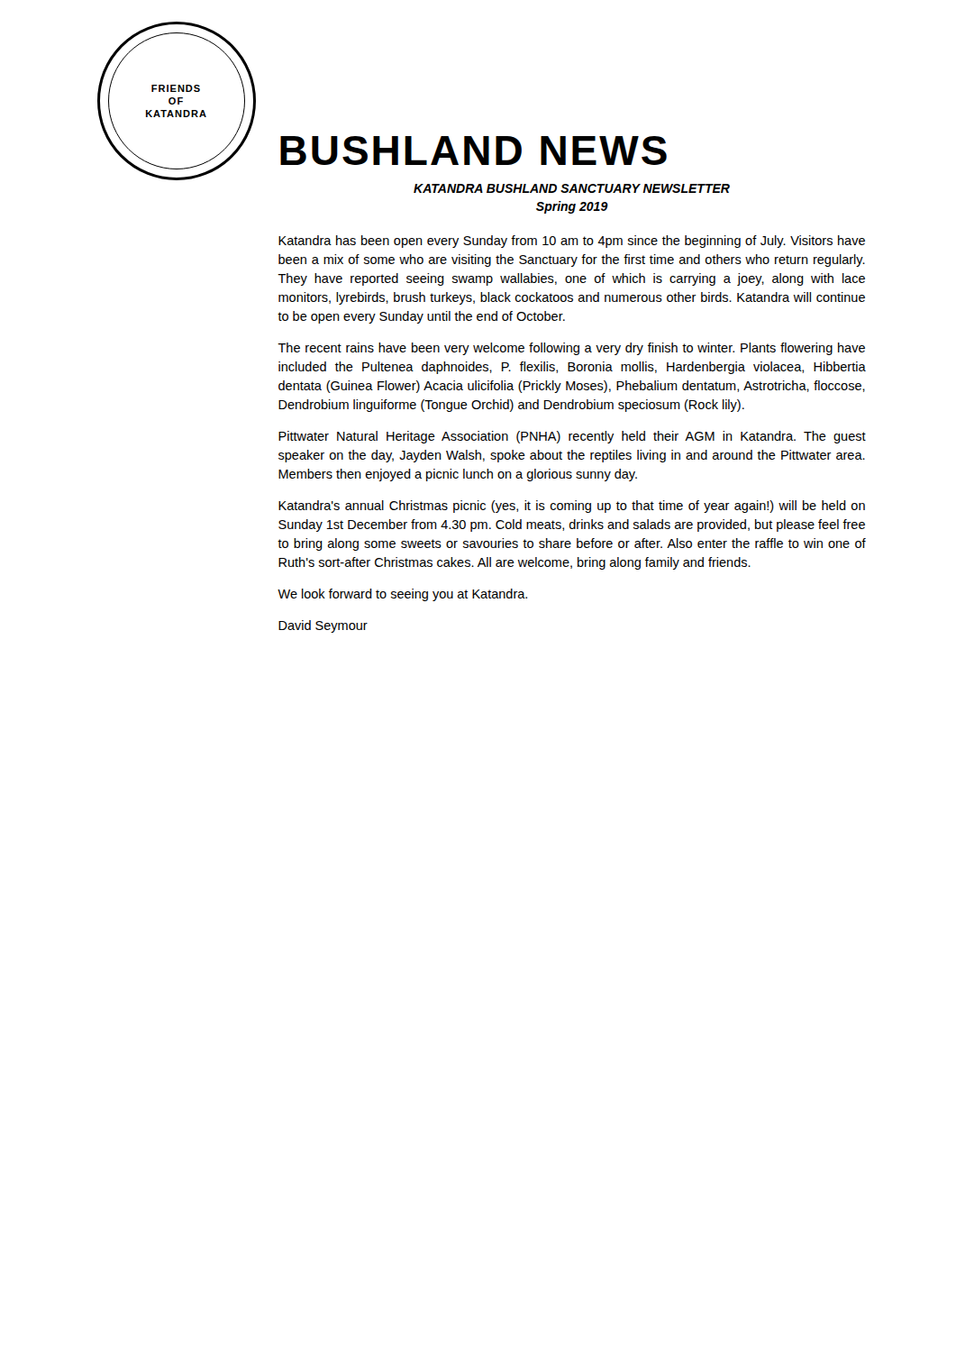Friends
of
Katandra
BUSHLAND NEWS
KATANDRA BUSHLAND SANCTUARY NEWSLETTER
Spring 2019
Katandra has been open every Sunday from 10 am to 4pm since the beginning of July. Visitors have been a mix of some who are visiting the Sanctuary for the first time and others who return regularly. They have reported seeing swamp wallabies, one of which is carrying a joey, along with lace monitors, lyrebirds, brush turkeys, black cockatoos and numerous other birds. Katandra will continue to be open every Sunday until the end of October.
The recent rains have been very welcome following a very dry finish to winter. Plants flowering have included the Pultenea daphnoides, P. flexilis, Boronia mollis, Hardenbergia violacea, Hibbertia dentata (Guinea Flower) Acacia ulicifolia (Prickly Moses), Phebalium dentatum, Astrotricha, floccose, Dendrobium linguiforme (Tongue Orchid) and Dendrobium speciosum (Rock lily).
Pittwater Natural Heritage Association (PNHA) recently held their AGM in Katandra. The guest speaker on the day, Jayden Walsh, spoke about the reptiles living in and around the Pittwater area. Members then enjoyed a picnic lunch on a glorious sunny day.
Katandra's annual Christmas picnic (yes, it is coming up to that time of year again!) will be held on Sunday 1st December from 4.30 pm. Cold meats, drinks and salads are provided, but please feel free to bring along some sweets or savouries to share before or after. Also enter the raffle to win one of Ruth's sort-after Christmas cakes. All are welcome, bring along family and friends.
We look forward to seeing you at Katandra.
David Seymour